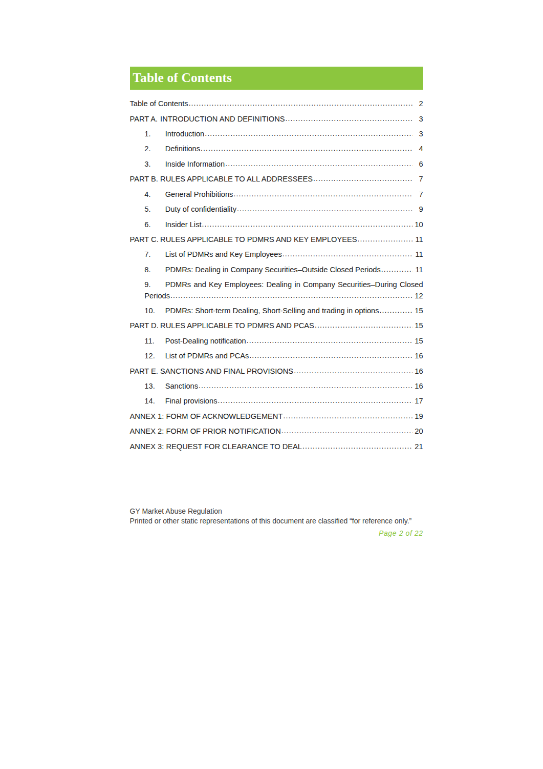Table of Contents
Table of Contents ........................................................................................................................... 2
PART A. INTRODUCTION AND DEFINITIONS ............................................................................. 3
1. Introduction ............................................................................................................. 3
2. Definitions ............................................................................................................... 4
3. Inside Information ................................................................................................... 6
PART B. RULES APPLICABLE TO ALL ADDRESSEES ..................................................................... 7
4. General Prohibitions ............................................................................................... 7
5. Duty of confidentiality ........................................................................................... 9
6. Insider List .............................................................................................................. 10
PART C. RULES APPLICABLE TO PDMRS AND KEY EMPLOYEES .............................................. 11
7. List of PDMRs and Key Employees ....................................................................... 11
8. PDMRs: Dealing in Company Securities–Outside Closed Periods ........................ 11
9. PDMRs and Key Employees: Dealing in Company Securities–During Closed
Periods ......................................................................................................................... 12
10. PDMRs: Short-term Dealing, Short-Selling and trading in options ...................... 15
PART D. RULES APPLICABLE TO PDMRS AND PCAS ............................................................... 15
11. Post-Dealing notification ........................................................................................ 15
12. List of PDMRs and PCAs ......................................................................................... 16
PART E. SANCTIONS AND FINAL PROVISIONS ......................................................................... 16
13. Sanctions ............................................................................................................... 16
14. Final provisions .................................................................................................... 17
ANNEX 1: FORM OF ACKNOWLEDGEMENT ............................................................................. 19
ANNEX 2: FORM OF PRIOR NOTIFICATION .............................................................................. 20
ANNEX 3: REQUEST FOR CLEARANCE TO DEAL ........................................................................ 21
GY Market Abuse Regulation
Printed or other static representations of this document are classified “for reference only.”
Page 2 of 22